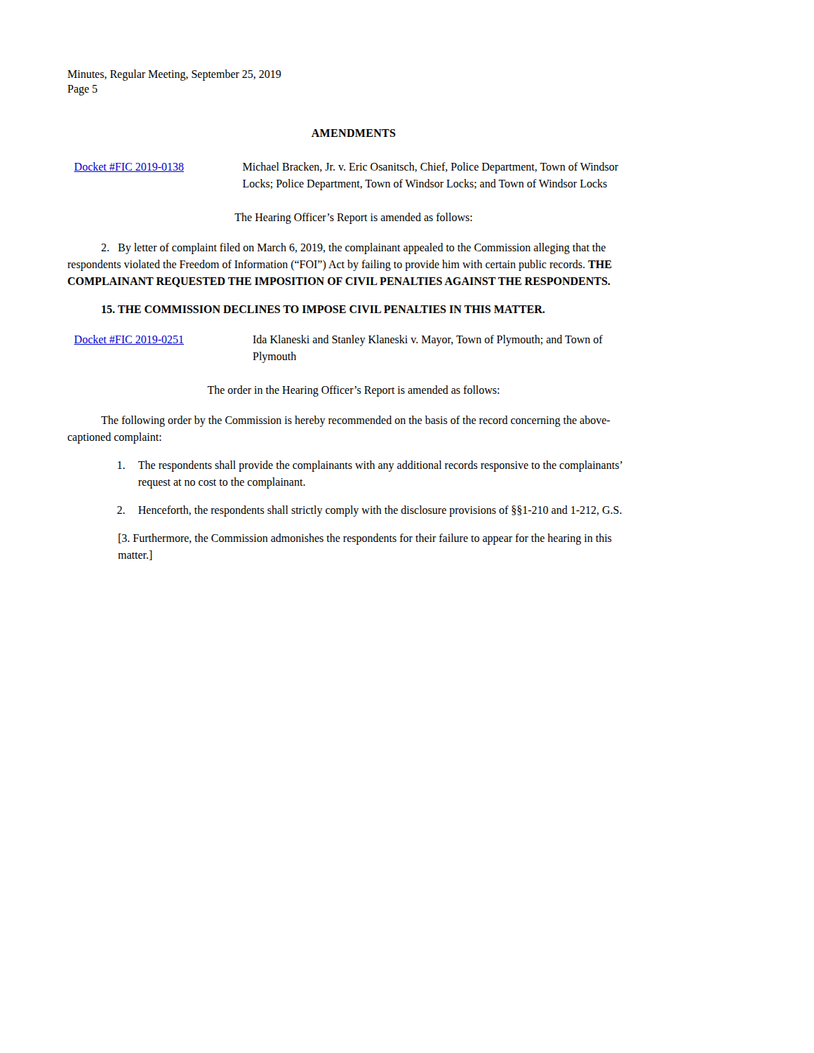Minutes, Regular Meeting, September 25, 2019
Page 5
AMENDMENTS
Docket #FIC 2019-0138
Michael Bracken, Jr. v. Eric Osanitsch, Chief, Police Department, Town of Windsor Locks; Police Department, Town of Windsor Locks; and Town of Windsor Locks
The Hearing Officer’s Report is amended as follows:
2. By letter of complaint filed on March 6, 2019, the complainant appealed to the Commission alleging that the respondents violated the Freedom of Information (“FOI”) Act by failing to provide him with certain public records. THE COMPLAINANT REQUESTED THE IMPOSITION OF CIVIL PENALTIES AGAINST THE RESPONDENTS.
15. THE COMMISSION DECLINES TO IMPOSE CIVIL PENALTIES IN THIS MATTER.
Docket #FIC 2019-0251
Ida Klaneski and Stanley Klaneski v. Mayor, Town of Plymouth; and Town of Plymouth
The order in the Hearing Officer’s Report is amended as follows:
The following order by the Commission is hereby recommended on the basis of the record concerning the above-captioned complaint:
The respondents shall provide the complainants with any additional records responsive to the complainants’ request at no cost to the complainant.
Henceforth, the respondents shall strictly comply with the disclosure provisions of §§1-210 and 1-212, G.S.
[3. Furthermore, the Commission admonishes the respondents for their failure to appear for the hearing in this matter.]